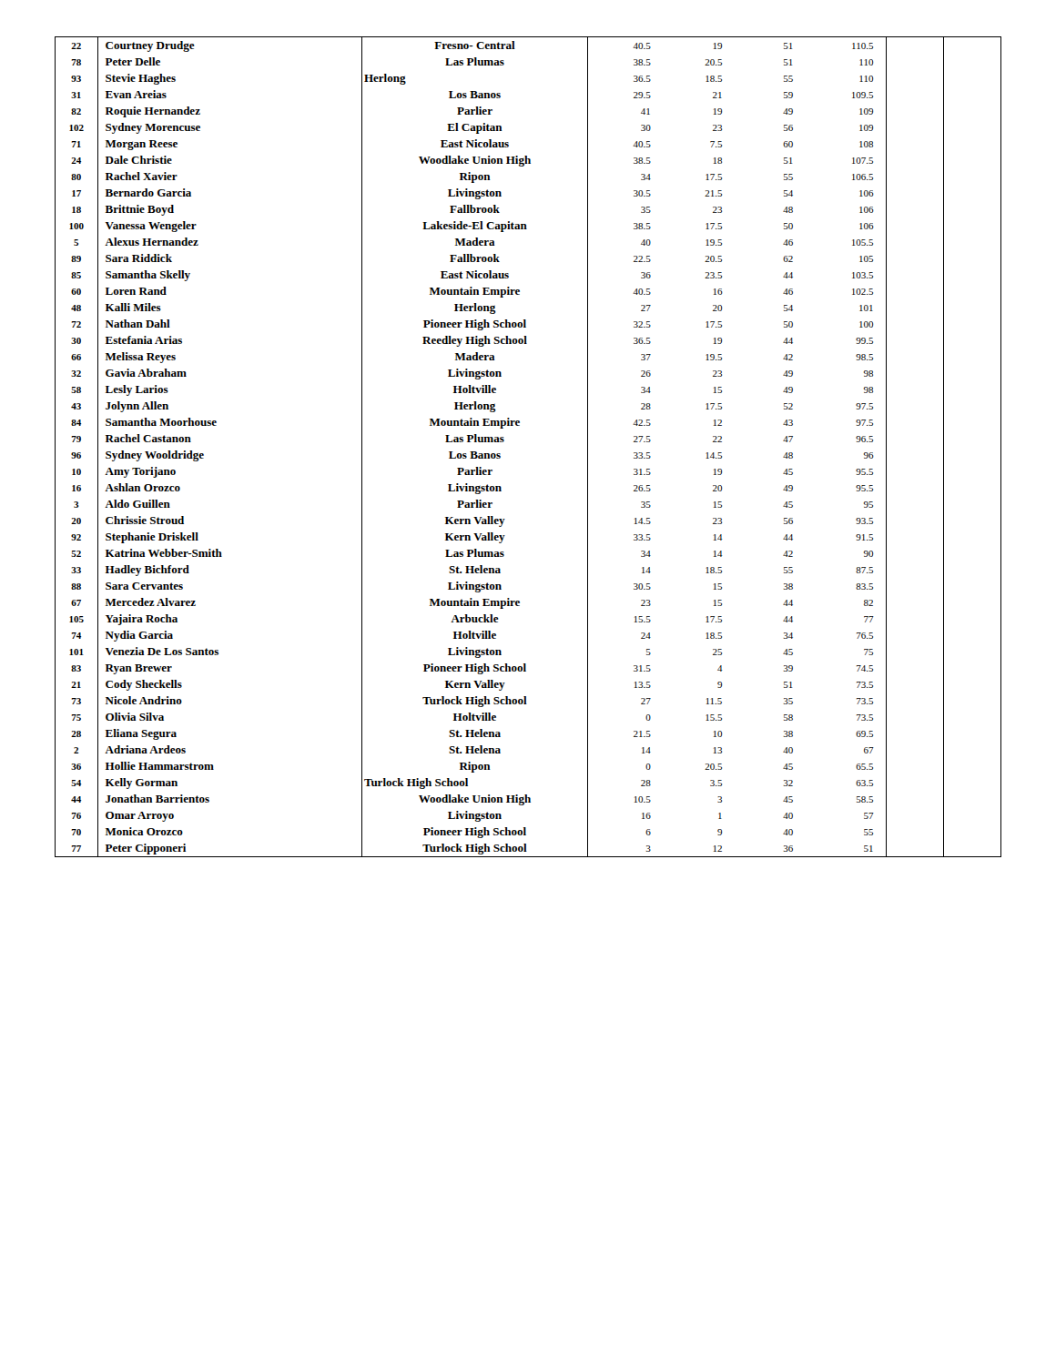| 22 | Courtney Drudge | Fresno- Central | 40.5 | 19 | 51 | 110.5 | | |
| 78 | Peter Delle | Las Plumas | 38.5 | 20.5 | 51 | 110 | | |
| 93 | Stevie Haghes | Herlong | 36.5 | 18.5 | 55 | 110 | | |
| 31 | Evan Areias | Los Banos | 29.5 | 21 | 59 | 109.5 | | |
| 82 | Roquie Hernandez | Parlier | 41 | 19 | 49 | 109 | | |
| 102 | Sydney Morencuse | El Capitan | 30 | 23 | 56 | 109 | | |
| 71 | Morgan Reese | East Nicolaus | 40.5 | 7.5 | 60 | 108 | | |
| 24 | Dale Christie | Woodlake Union High | 38.5 | 18 | 51 | 107.5 | | |
| 80 | Rachel Xavier | Ripon | 34 | 17.5 | 55 | 106.5 | | |
| 17 | Bernardo Garcia | Livingston | 30.5 | 21.5 | 54 | 106 | | |
| 18 | Brittnie Boyd | Fallbrook | 35 | 23 | 48 | 106 | | |
| 100 | Vanessa Wengeler | Lakeside-El Capitan | 38.5 | 17.5 | 50 | 106 | | |
| 5 | Alexus Hernandez | Madera | 40 | 19.5 | 46 | 105.5 | | |
| 89 | Sara Riddick | Fallbrook | 22.5 | 20.5 | 62 | 105 | | |
| 85 | Samantha Skelly | East Nicolaus | 36 | 23.5 | 44 | 103.5 | | |
| 60 | Loren Rand | Mountain Empire | 40.5 | 16 | 46 | 102.5 | | |
| 48 | Kalli Miles | Herlong | 27 | 20 | 54 | 101 | | |
| 72 | Nathan Dahl | Pioneer High School | 32.5 | 17.5 | 50 | 100 | | |
| 30 | Estefania Arias | Reedley High School | 36.5 | 19 | 44 | 99.5 | | |
| 66 | Melissa Reyes | Madera | 37 | 19.5 | 42 | 98.5 | | |
| 32 | Gavia Abraham | Livingston | 26 | 23 | 49 | 98 | | |
| 58 | Lesly Larios | Holtville | 34 | 15 | 49 | 98 | | |
| 43 | Jolynn Allen | Herlong | 28 | 17.5 | 52 | 97.5 | | |
| 84 | Samantha Moorhouse | Mountain Empire | 42.5 | 12 | 43 | 97.5 | | |
| 79 | Rachel Castanon | Las Plumas | 27.5 | 22 | 47 | 96.5 | | |
| 96 | Sydney Wooldridge | Los Banos | 33.5 | 14.5 | 48 | 96 | | |
| 10 | Amy Torijano | Parlier | 31.5 | 19 | 45 | 95.5 | | |
| 16 | Ashlan Orozco | Livingston | 26.5 | 20 | 49 | 95.5 | | |
| 3 | Aldo Guillen | Parlier | 35 | 15 | 45 | 95 | | |
| 20 | Chrissie Stroud | Kern Valley | 14.5 | 23 | 56 | 93.5 | | |
| 92 | Stephanie Driskell | Kern Valley | 33.5 | 14 | 44 | 91.5 | | |
| 52 | Katrina Webber-Smith | Las Plumas | 34 | 14 | 42 | 90 | | |
| 33 | Hadley Bichford | St. Helena | 14 | 18.5 | 55 | 87.5 | | |
| 88 | Sara Cervantes | Livingston | 30.5 | 15 | 38 | 83.5 | | |
| 67 | Mercedez Alvarez | Mountain Empire | 23 | 15 | 44 | 82 | | |
| 105 | Yajaira Rocha | Arbuckle | 15.5 | 17.5 | 44 | 77 | | |
| 74 | Nydia Garcia | Holtville | 24 | 18.5 | 34 | 76.5 | | |
| 101 | Venezia De Los Santos | Livingston | 5 | 25 | 45 | 75 | | |
| 83 | Ryan Brewer | Pioneer High School | 31.5 | 4 | 39 | 74.5 | | |
| 21 | Cody Sheckells | Kern Valley | 13.5 | 9 | 51 | 73.5 | | |
| 73 | Nicole Andrino | Turlock High School | 27 | 11.5 | 35 | 73.5 | | |
| 75 | Olivia Silva | Holtville | 0 | 15.5 | 58 | 73.5 | | |
| 28 | Eliana Segura | St. Helena | 21.5 | 10 | 38 | 69.5 | | |
| 2 | Adriana Ardeos | St. Helena | 14 | 13 | 40 | 67 | | |
| 36 | Hollie Hammarstrom | Ripon | 0 | 20.5 | 45 | 65.5 | | |
| 54 | Kelly Gorman | Turlock High School | 28 | 3.5 | 32 | 63.5 | | |
| 44 | Jonathan Barrientos | Woodlake Union High | 10.5 | 3 | 45 | 58.5 | | |
| 76 | Omar Arroyo | Livingston | 16 | 1 | 40 | 57 | | |
| 70 | Monica Orozco | Pioneer High School | 6 | 9 | 40 | 55 | | |
| 77 | Peter Cipponeri | Turlock High School | 3 | 12 | 36 | 51 | | |